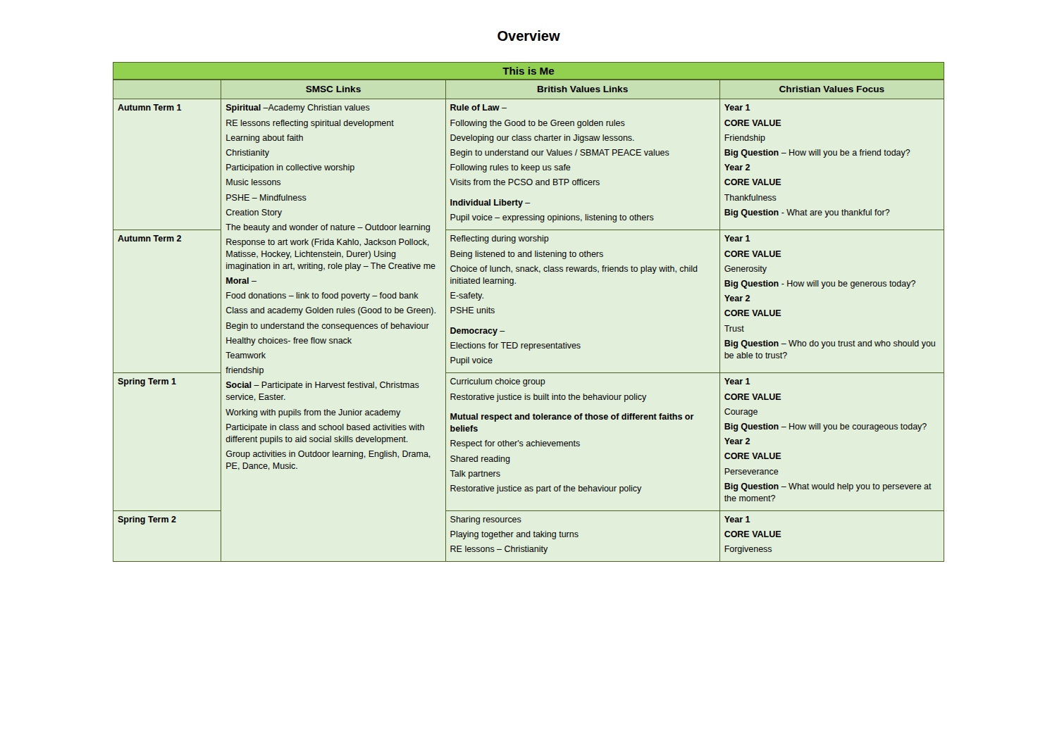Overview
This is Me
| | SMSC Links | British Values Links | Christian Values Focus |
| --- | --- | --- | --- |
| Autumn Term 1 | Spiritual –Academy Christian values RE lessons reflecting spiritual development Learning about faith Christianity Participation in collective worship Music lessons PSHE – Mindfulness Creation Story The beauty and wonder of nature – Outdoor learning Response to art work (Frida Kahlo, Jackson Pollock, Matisse, Hockey, Lichtenstein, Durer) Using imagination in art, writing, role play – The Creative me Moral – Food donations – link to food poverty – food bank Class and academy Golden rules (Good to be Green). Begin to understand the consequences of behaviour Healthy choices- free flow snack Teamwork friendship Social – Participate in Harvest festival, Christmas service, Easter. Working with pupils from the Junior academy Participate in class and school based activities with different pupils to aid social skills development. Group activities in Outdoor learning, English, Drama, PE, Dance, Music. | Rule of Law – Following the Good to be Green golden rules Developing our class charter in Jigsaw lessons. Begin to understand our Values / SBMAT PEACE values Following rules to keep us safe Visits from the PCSO and BTP officers Individual Liberty – Pupil voice – expressing opinions, listening to others | Year 1 CORE VALUE Friendship Big Question – How will you be a friend today? Year 2 CORE VALUE Thankfulness Big Question - What are you thankful for? |
| Autumn Term 2 | Reflecting during worship Being listened to and listening to others Choice of lunch, snack, class rewards, friends to play with, child initiated learning. E-safety. PSHE units Democracy – Elections for TED representatives Pupil voice | Year 1 CORE VALUE Generosity Big Question - How will you be generous today? Year 2 CORE VALUE Trust Big Question – Who do you trust and who should you be able to trust? |
| Spring Term 1 | Curriculum choice group Restorative justice is built into the behaviour policy Mutual respect and tolerance of those of different faiths or beliefs Respect for other's achievements Shared reading Talk partners Restorative justice as part of the behaviour policy | Year 1 CORE VALUE Courage Big Question – How will you be courageous today? Year 2 CORE VALUE Perseverance Big Question – What would help you to persevere at the moment? |
| Spring Term 2 | Sharing resources Playing together and taking turns RE lessons – Christianity | Year 1 CORE VALUE Forgiveness |